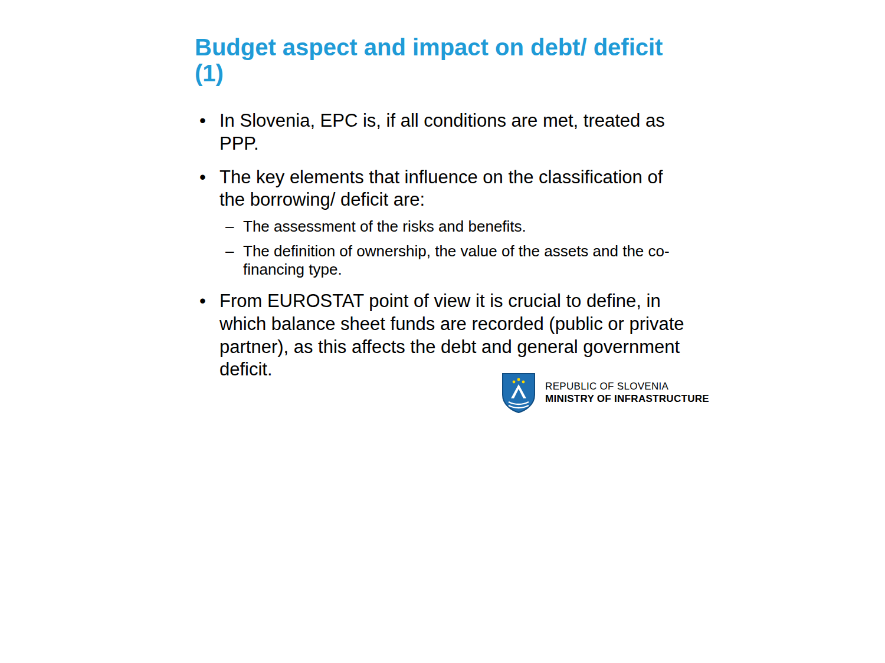Budget aspect and impact on debt/ deficit (1)
In Slovenia, EPC is, if all conditions are met, treated as PPP.
The key elements that influence on the classification of the borrowing/ deficit are:
The assessment of the risks and benefits.
The definition of ownership, the value of the assets and the co-financing type.
From EUROSTAT point of view it is crucial to define, in which balance sheet funds are recorded (public or private partner), as this affects the debt and general government deficit.
REPUBLIC OF SLOVENIA
MINISTRY OF INFRASTRUCTURE